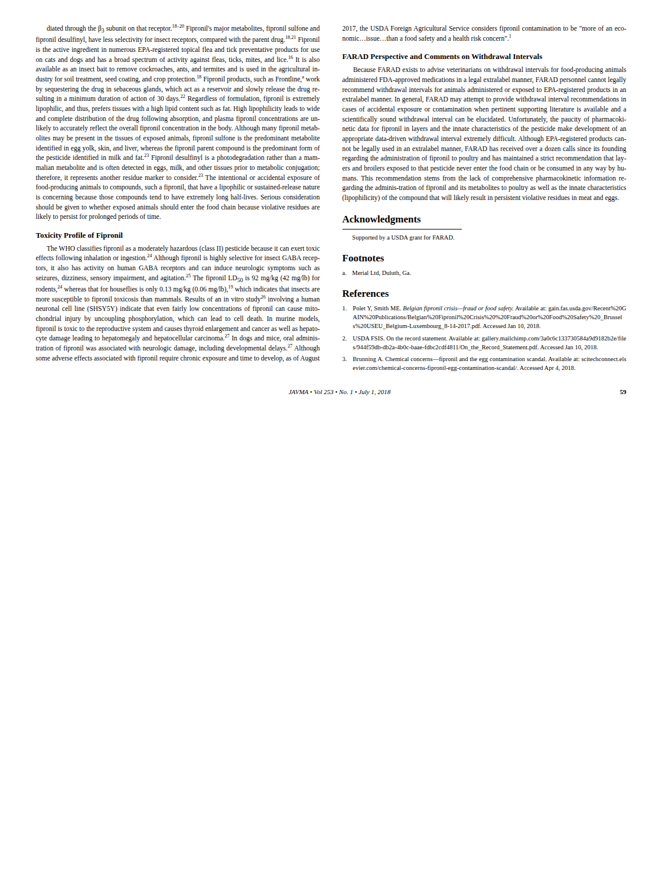diated through the β3 subunit on that receptor.18–20 Fipronil's major metabolites, fipronil sulfone and fipronil desulfinyl, have less selectivity for insect receptors, compared with the parent drug.18,21 Fipronil is the active ingredient in numerous EPA-registered topical flea and tick preventative products for use on cats and dogs and has a broad spectrum of activity against fleas, ticks, mites, and lice.16 It is also available as an insect bait to remove cockroaches, ants, and termites and is used in the agricultural industry for soil treatment, seed coating, and crop protection.18 Fipronil products, such as Frontline,a work by sequestering the drug in sebaceous glands, which act as a reservoir and slowly release the drug resulting in a minimum duration of action of 30 days.22 Regardless of formulation, fipronil is extremely lipophilic, and thus, prefers tissues with a high lipid content such as fat. High lipophilicity leads to wide and complete distribution of the drug following absorption, and plasma fipronil concentrations are unlikely to accurately reflect the overall fipronil concentration in the body. Although many fipronil metabolites may be present in the tissues of exposed animals, fipronil sulfone is the predominant metabolite identified in egg yolk, skin, and liver, whereas the fipronil parent compound is the predominant form of the pesticide identified in milk and fat.23 Fipronil desulfinyl is a photodegradation rather than a mammalian metabolite and is often detected in eggs, milk, and other tissues prior to metabolic conjugation; therefore, it represents another residue marker to consider.23 The intentional or accidental exposure of food-producing animals to compounds, such a fipronil, that have a lipophilic or sustained-release nature is concerning because those compounds tend to have extremely long half-lives. Serious consideration should be given to whether exposed animals should enter the food chain because violative residues are likely to persist for prolonged periods of time.
Toxicity Profile of Fipronil
The WHO classifies fipronil as a moderately hazardous (class II) pesticide because it can exert toxic effects following inhalation or ingestion.24 Although fipronil is highly selective for insect GABA receptors, it also has activity on human GABA receptors and can induce neurologic symptoms such as seizures, dizziness, sensory impairment, and agitation.25 The fipronil LD50 is 92 mg/kg (42 mg/lb) for rodents,24 whereas that for houseflies is only 0.13 mg/kg (0.06 mg/lb),19 which indicates that insects are more susceptible to fipronil toxicosis than mammals. Results of an in vitro study26 involving a human neuronal cell line (SHSY5Y) indicate that even fairly low concentrations of fipronil can cause mitochondrial injury by uncoupling phosphorylation, which can lead to cell death. In murine models, fipronil is toxic to the reproductive system and causes thyroid enlargement and cancer as well as hepatocyte damage leading to hepatomegaly and hepatocellular carcinoma.27 In dogs and mice, oral administration of fipronil was associated with neurologic damage, including developmental delays.27 Although some adverse effects associated with fipronil require chronic exposure and time to develop, as of August 2017, the USDA Foreign Agricultural Service considers fipronil contamination to be "more of an economic…issue…than a food safety and a health risk concern".1
FARAD Perspective and Comments on Withdrawal Intervals
Because FARAD exists to advise veterinarians on withdrawal intervals for food-producing animals administered FDA-approved medications in a legal extralabel manner, FARAD personnel cannot legally recommend withdrawal intervals for animals administered or exposed to EPA-registered products in an extralabel manner. In general, FARAD may attempt to provide withdrawal interval recommendations in cases of accidental exposure or contamination when pertinent supporting literature is available and a scientifically sound withdrawal interval can be elucidated. Unfortunately, the paucity of pharmacokinetic data for fipronil in layers and the innate characteristics of the pesticide make development of an appropriate data-driven withdrawal interval extremely difficult. Although EPA-registered products cannot be legally used in an extralabel manner, FARAD has received over a dozen calls since its founding regarding the administration of fipronil to poultry and has maintained a strict recommendation that layers and broilers exposed to that pesticide never enter the food chain or be consumed in any way by humans. This recommendation stems from the lack of comprehensive pharmacokinetic information regarding the adminis-tration of fipronil and its metabolites to poultry as well as the innate characteristics (lipophilicity) of the compound that will likely result in persistent violative residues in meat and eggs.
Acknowledgments
Supported by a USDA grant for FARAD.
Footnotes
a. Merial Ltd, Duluth, Ga.
References
Polet Y, Smith ME. Belgian fipronil crisis—fraud or food safety. Available at: gain.fas.usda.gov/Recent%20GAIN%20Publications/Belgian%20Fipronil%20Crisis%20%20Fraud%20or%20Food%20Safety%20_Brussels%20USEU_Belgium-Luxembourg_8-14-2017.pdf. Accessed Jan 10, 2018.
USDA FSIS. On the record statement. Available at: gallery.mailchimp.com/3a0c6c133730584a9d9182b2e/files/944f59db-db2a-4b0c-baae-fdbc2cdf4811/On_the_Record_Statement.pdf. Accessed Jan 10, 2018.
Brunning A. Chemical concerns—fipronil and the egg contamination scandal. Available at: scitechconnect.elsevier.com/chemical-concerns-fipronil-egg-contamination-scandal/. Accessed Apr 4, 2018.
JAVMA • Vol 253 • No. 1 • July 1, 2018
59